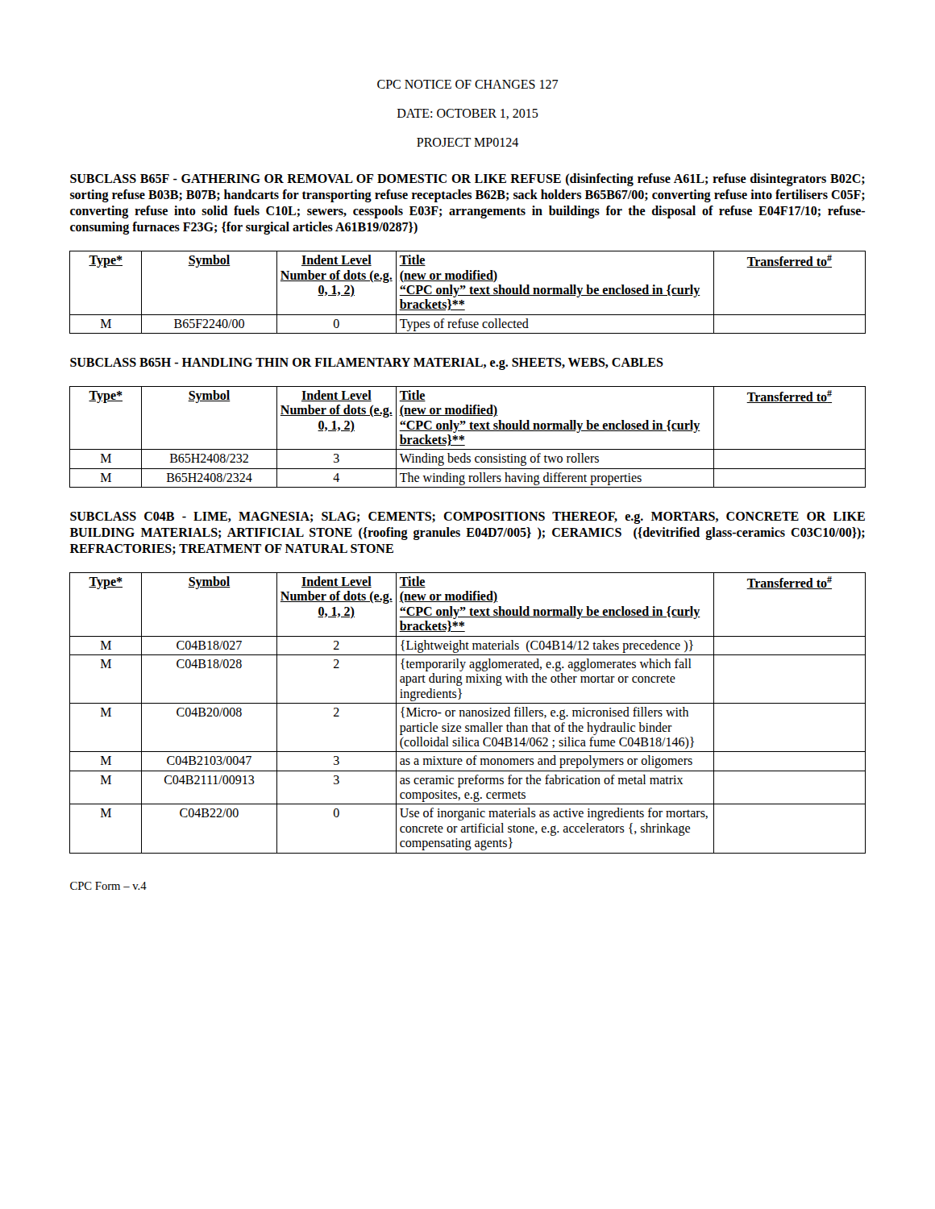CPC NOTICE OF CHANGES 127
DATE: OCTOBER 1, 2015
PROJECT MP0124
SUBCLASS B65F - GATHERING OR REMOVAL OF DOMESTIC OR LIKE REFUSE (disinfecting refuse A61L; refuse disintegrators B02C; sorting refuse B03B; B07B; handcarts for transporting refuse receptacles B62B; sack holders B65B67/00; converting refuse into fertilisers C05F; converting refuse into solid fuels C10L; sewers, cesspools E03F; arrangements in buildings for the disposal of refuse E04F17/10; refuse-consuming furnaces F23G; {for surgical articles A61B19/0287})
| Type* | Symbol | Indent Level Number of dots (e.g. 0, 1, 2) | Title (new or modified) “CPC only” text should normally be enclosed in {curly brackets}** | Transferred to # |
| --- | --- | --- | --- | --- |
| M | B65F2240/00 | 0 | Types of refuse collected | |
SUBCLASS B65H - HANDLING THIN OR FILAMENTARY MATERIAL, e.g. SHEETS, WEBS, CABLES
| Type* | Symbol | Indent Level Number of dots (e.g. 0, 1, 2) | Title (new or modified) “CPC only” text should normally be enclosed in {curly brackets}** | Transferred to # |
| --- | --- | --- | --- | --- |
| M | B65H2408/232 | 3 | Winding beds consisting of two rollers | |
| M | B65H2408/2324 | 4 | The winding rollers having different properties | |
SUBCLASS C04B - LIME, MAGNESIA; SLAG; CEMENTS; COMPOSITIONS THEREOF, e.g. MORTARS, CONCRETE OR LIKE BUILDING MATERIALS; ARTIFICIAL STONE ({roofing granules E04D7/005} ); CERAMICS ({devitrified glass-ceramics C03C10/00}); REFRACTORIES; TREATMENT OF NATURAL STONE
| Type* | Symbol | Indent Level Number of dots (e.g. 0, 1, 2) | Title (new or modified) “CPC only” text should normally be enclosed in {curly brackets}** | Transferred to # |
| --- | --- | --- | --- | --- |
| M | C04B18/027 | 2 | {Lightweight materials (C04B14/12 takes precedence )} | |
| M | C04B18/028 | 2 | {temporarily agglomerated, e.g. agglomerates which fall apart during mixing with the other mortar or concrete ingredients} | |
| M | C04B20/008 | 2 | {Micro- or nanosized fillers, e.g. micronised fillers with particle size smaller than that of the hydraulic binder (colloidal silica C04B14/062 ; silica fume C04B18/146)} | |
| M | C04B2103/0047 | 3 | as a mixture of monomers and prepolymers or oligomers | |
| M | C04B2111/00913 | 3 | as ceramic preforms for the fabrication of metal matrix composites, e.g. cermets | |
| M | C04B22/00 | 0 | Use of inorganic materials as active ingredients for mortars, concrete or artificial stone, e.g. accelerators {, shrinkage compensating agents} | |
CPC Form – v.4